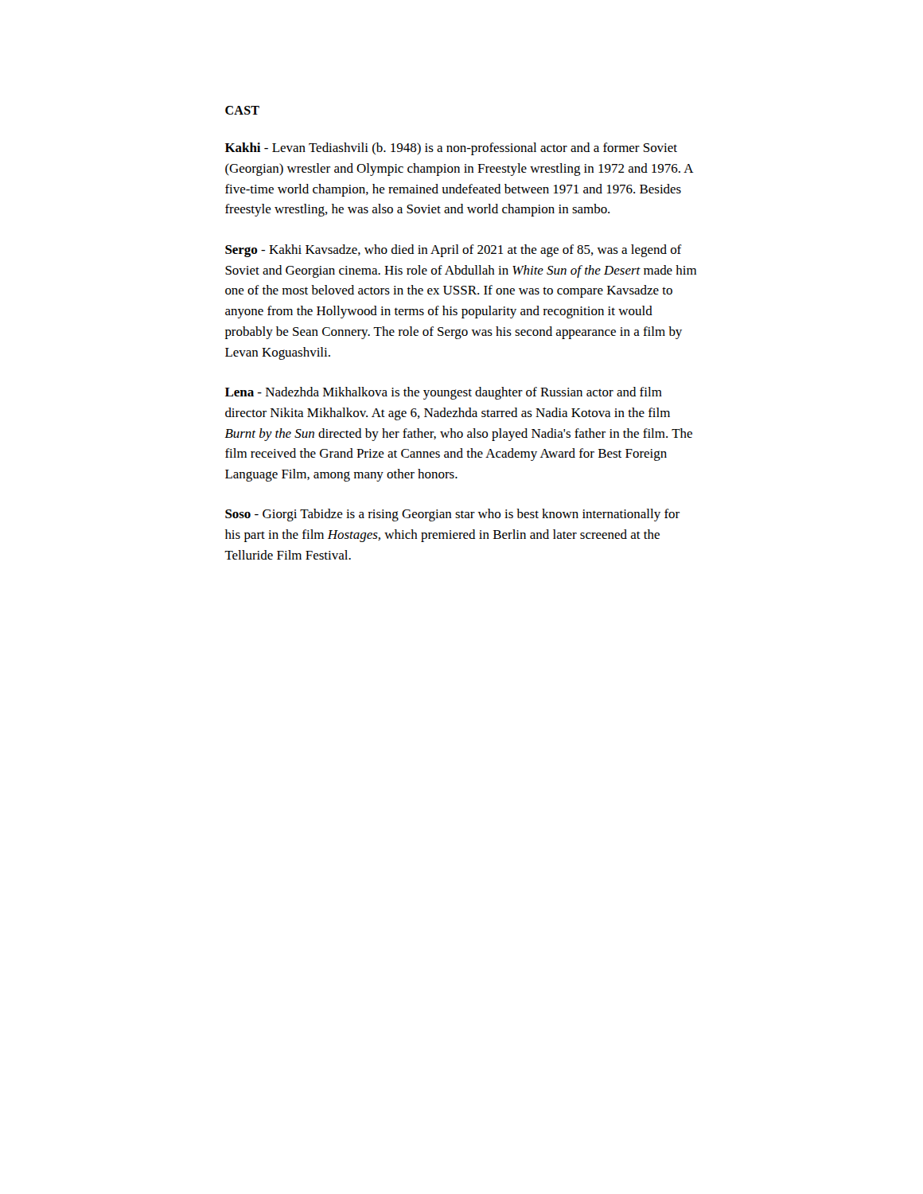CAST
Kakhi - Levan Tediashvili (b. 1948) is a non-professional actor and a former Soviet (Georgian) wrestler and Olympic champion in Freestyle wrestling in 1972 and 1976. A five-time world champion, he remained undefeated between 1971 and 1976. Besides freestyle wrestling, he was also a Soviet and world champion in sambo.
Sergo - Kakhi Kavsadze, who died in April of 2021 at the age of 85, was a legend of Soviet and Georgian cinema. His role of Abdullah in White Sun of the Desert made him one of the most beloved actors in the ex USSR. If one was to compare Kavsadze to anyone from the Hollywood in terms of his popularity and recognition it would probably be Sean Connery. The role of Sergo was his second appearance in a film by Levan Koguashvili.
Lena - Nadezhda Mikhalkova is the youngest daughter of Russian actor and film director Nikita Mikhalkov. At age 6, Nadezhda starred as Nadia Kotova in the film Burnt by the Sun directed by her father, who also played Nadia's father in the film. The film received the Grand Prize at Cannes and the Academy Award for Best Foreign Language Film, among many other honors.
Soso - Giorgi Tabidze is a rising Georgian star who is best known internationally for his part in the film Hostages, which premiered in Berlin and later screened at the Telluride Film Festival.